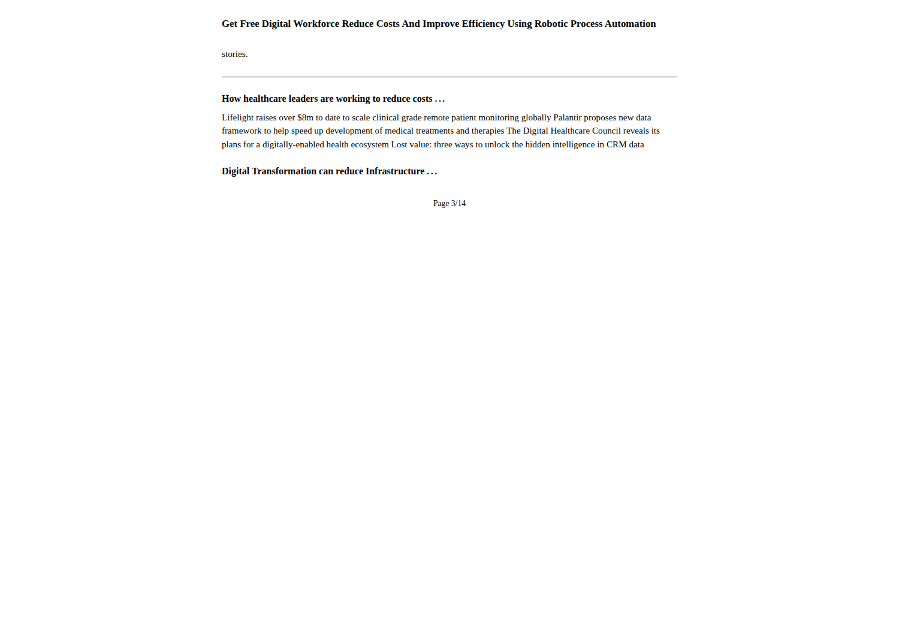Get Free Digital Workforce Reduce Costs And Improve Efficiency Using Robotic Process Automation
stories.
How healthcare leaders are working to reduce costs ...
Lifelight raises over $8m to date to scale clinical grade remote patient monitoring globally Palantir proposes new data framework to help speed up development of medical treatments and therapies The Digital Healthcare Council reveals its plans for a digitally-enabled health ecosystem Lost value: three ways to unlock the hidden intelligence in CRM data
Digital Transformation can reduce Infrastructure ...
Page 3/14